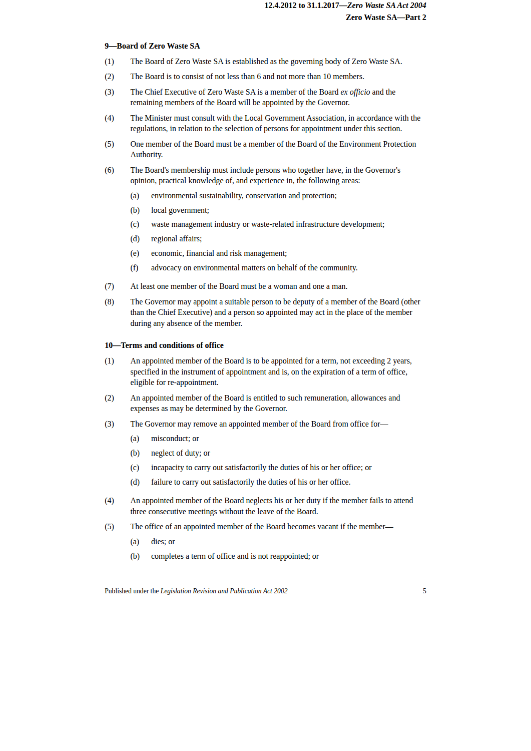12.4.2012 to 31.1.2017—Zero Waste SA Act 2004
Zero Waste SA—Part 2
9—Board of Zero Waste SA
(1) The Board of Zero Waste SA is established as the governing body of Zero Waste SA.
(2) The Board is to consist of not less than 6 and not more than 10 members.
(3) The Chief Executive of Zero Waste SA is a member of the Board ex officio and the remaining members of the Board will be appointed by the Governor.
(4) The Minister must consult with the Local Government Association, in accordance with the regulations, in relation to the selection of persons for appointment under this section.
(5) One member of the Board must be a member of the Board of the Environment Protection Authority.
(6) The Board's membership must include persons who together have, in the Governor's opinion, practical knowledge of, and experience in, the following areas:
(a) environmental sustainability, conservation and protection;
(b) local government;
(c) waste management industry or waste-related infrastructure development;
(d) regional affairs;
(e) economic, financial and risk management;
(f) advocacy on environmental matters on behalf of the community.
(7) At least one member of the Board must be a woman and one a man.
(8) The Governor may appoint a suitable person to be deputy of a member of the Board (other than the Chief Executive) and a person so appointed may act in the place of the member during any absence of the member.
10—Terms and conditions of office
(1) An appointed member of the Board is to be appointed for a term, not exceeding 2 years, specified in the instrument of appointment and is, on the expiration of a term of office, eligible for re-appointment.
(2) An appointed member of the Board is entitled to such remuneration, allowances and expenses as may be determined by the Governor.
(3) The Governor may remove an appointed member of the Board from office for—
(a) misconduct; or
(b) neglect of duty; or
(c) incapacity to carry out satisfactorily the duties of his or her office; or
(d) failure to carry out satisfactorily the duties of his or her office.
(4) An appointed member of the Board neglects his or her duty if the member fails to attend three consecutive meetings without the leave of the Board.
(5) The office of an appointed member of the Board becomes vacant if the member—
(a) dies; or
(b) completes a term of office and is not reappointed; or
Published under the Legislation Revision and Publication Act 2002
5